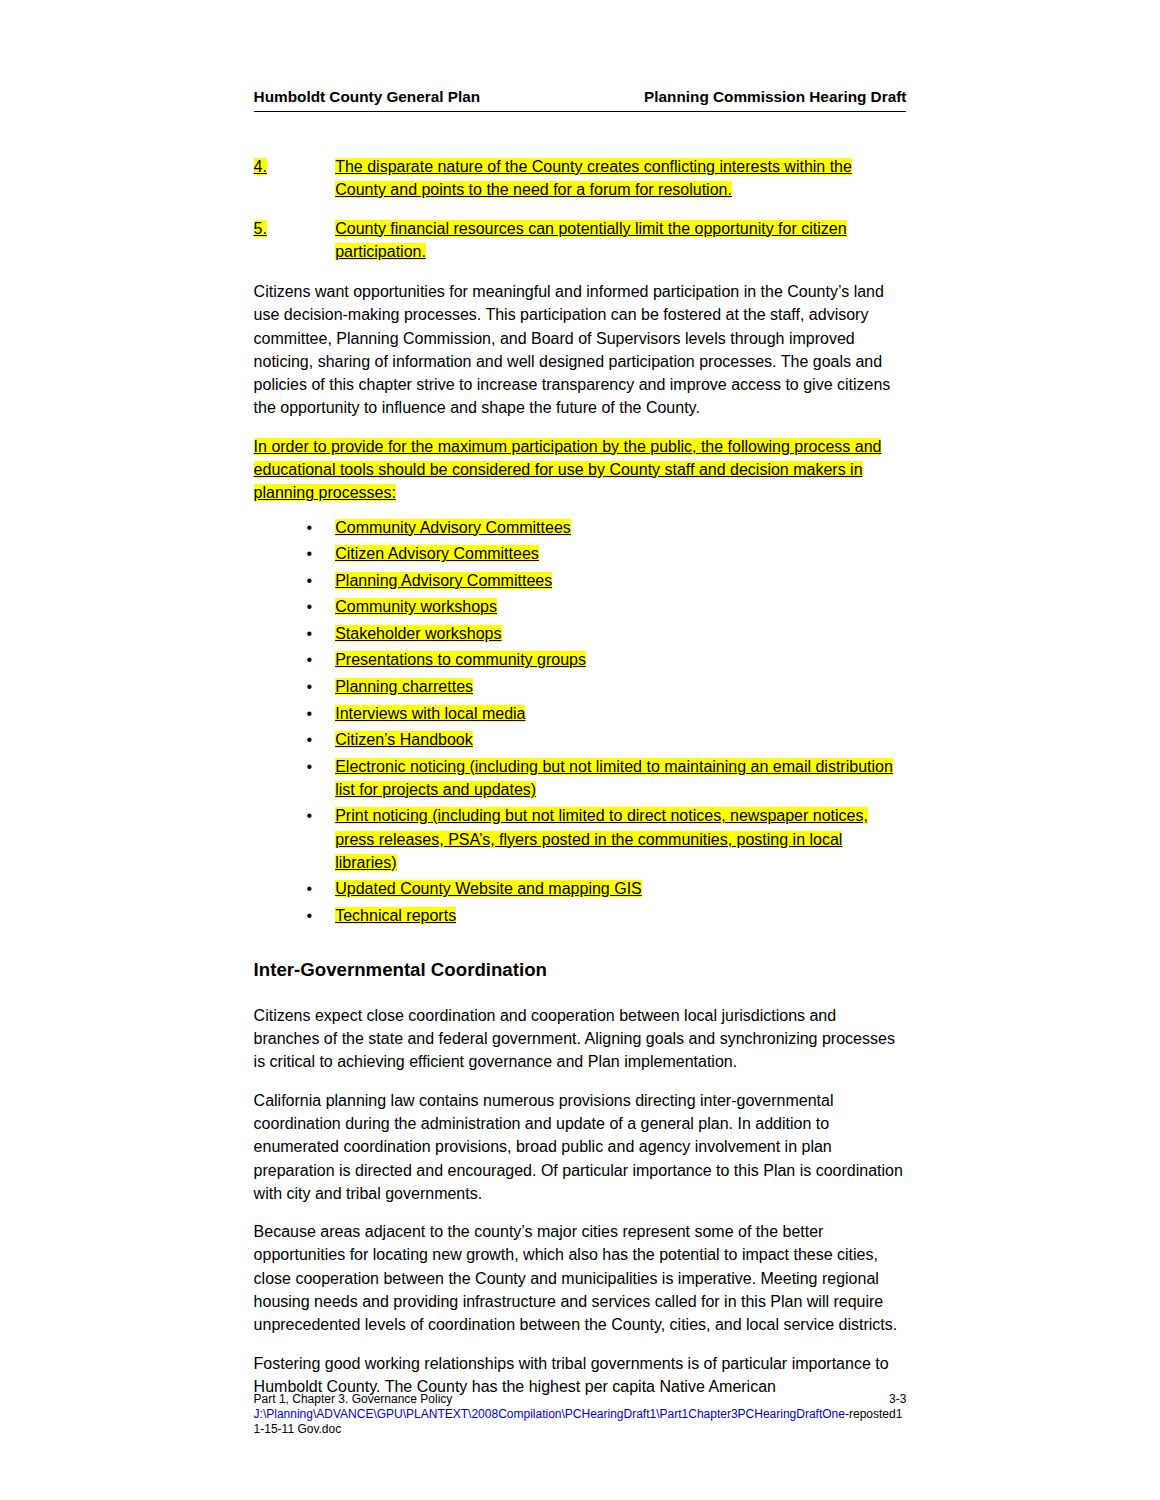Humboldt County General Plan Planning Commission Hearing Draft
4.
The disparate nature of the County creates conflicting interests within the County and points to the need for a forum for resolution.
5.
County financial resources can potentially limit the opportunity for citizen participation.
Citizens want opportunities for meaningful and informed participation in the County’s land use decision-making processes. This participation can be fostered at the staff, advisory committee, Planning Commission, and Board of Supervisors levels through improved noticing, sharing of information and well designed participation processes. The goals and policies of this chapter strive to increase transparency and improve access to give citizens the opportunity to influence and shape the future of the County.
In order to provide for the maximum participation by the public, the following process and educational tools should be considered for use by County staff and decision makers in planning processes:
Community Advisory Committees
Citizen Advisory Committees
Planning Advisory Committees
Community workshops
Stakeholder workshops
Presentations to community groups
Planning charrettes
Interviews with local media
Citizen’s Handbook
Electronic noticing (including but not limited to maintaining an email distribution list for projects and updates)
Print noticing (including but not limited to direct notices, newspaper notices, press releases, PSA’s, flyers posted in the communities, posting in local libraries)
Updated County Website and mapping GIS
Technical reports
Inter-Governmental Coordination
Citizens expect close coordination and cooperation between local jurisdictions and branches of the state and federal government. Aligning goals and synchronizing processes is critical to achieving efficient governance and Plan implementation.
California planning law contains numerous provisions directing inter-governmental coordination during the administration and update of a general plan. In addition to enumerated coordination provisions, broad public and agency involvement in plan preparation is directed and encouraged. Of particular importance to this Plan is coordination with city and tribal governments.
Because areas adjacent to the county’s major cities represent some of the better opportunities for locating new growth, which also has the potential to impact these cities, close cooperation between the County and municipalities is imperative. Meeting regional housing needs and providing infrastructure and services called for in this Plan will require unprecedented levels of coordination between the County, cities, and local service districts.
Fostering good working relationships with tribal governments is of particular importance to Humboldt County. The County has the highest per capita Native American
Part 1, Chapter 3. Governance Policy 3-3
J:\Planning\ADVANCE\GPU\PLANTEXT\2008Compilation\PCHearingDraft1\Part1Chapter3PCHearingDraftOne-reposted11-15-11 Gov.doc